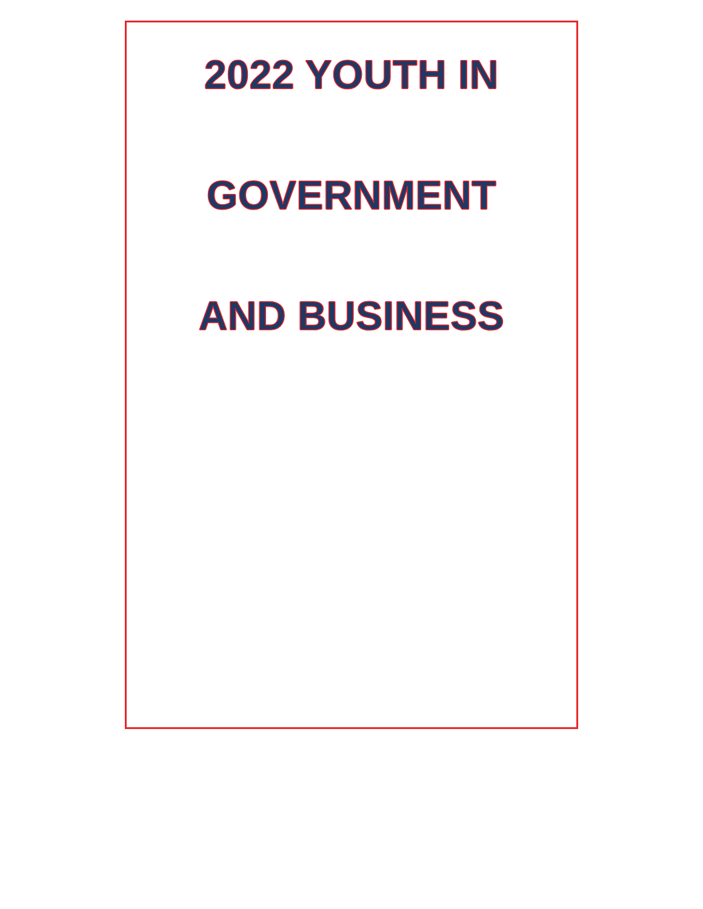2022 YOUTH IN
GOVERNMENT
AND BUSINESS